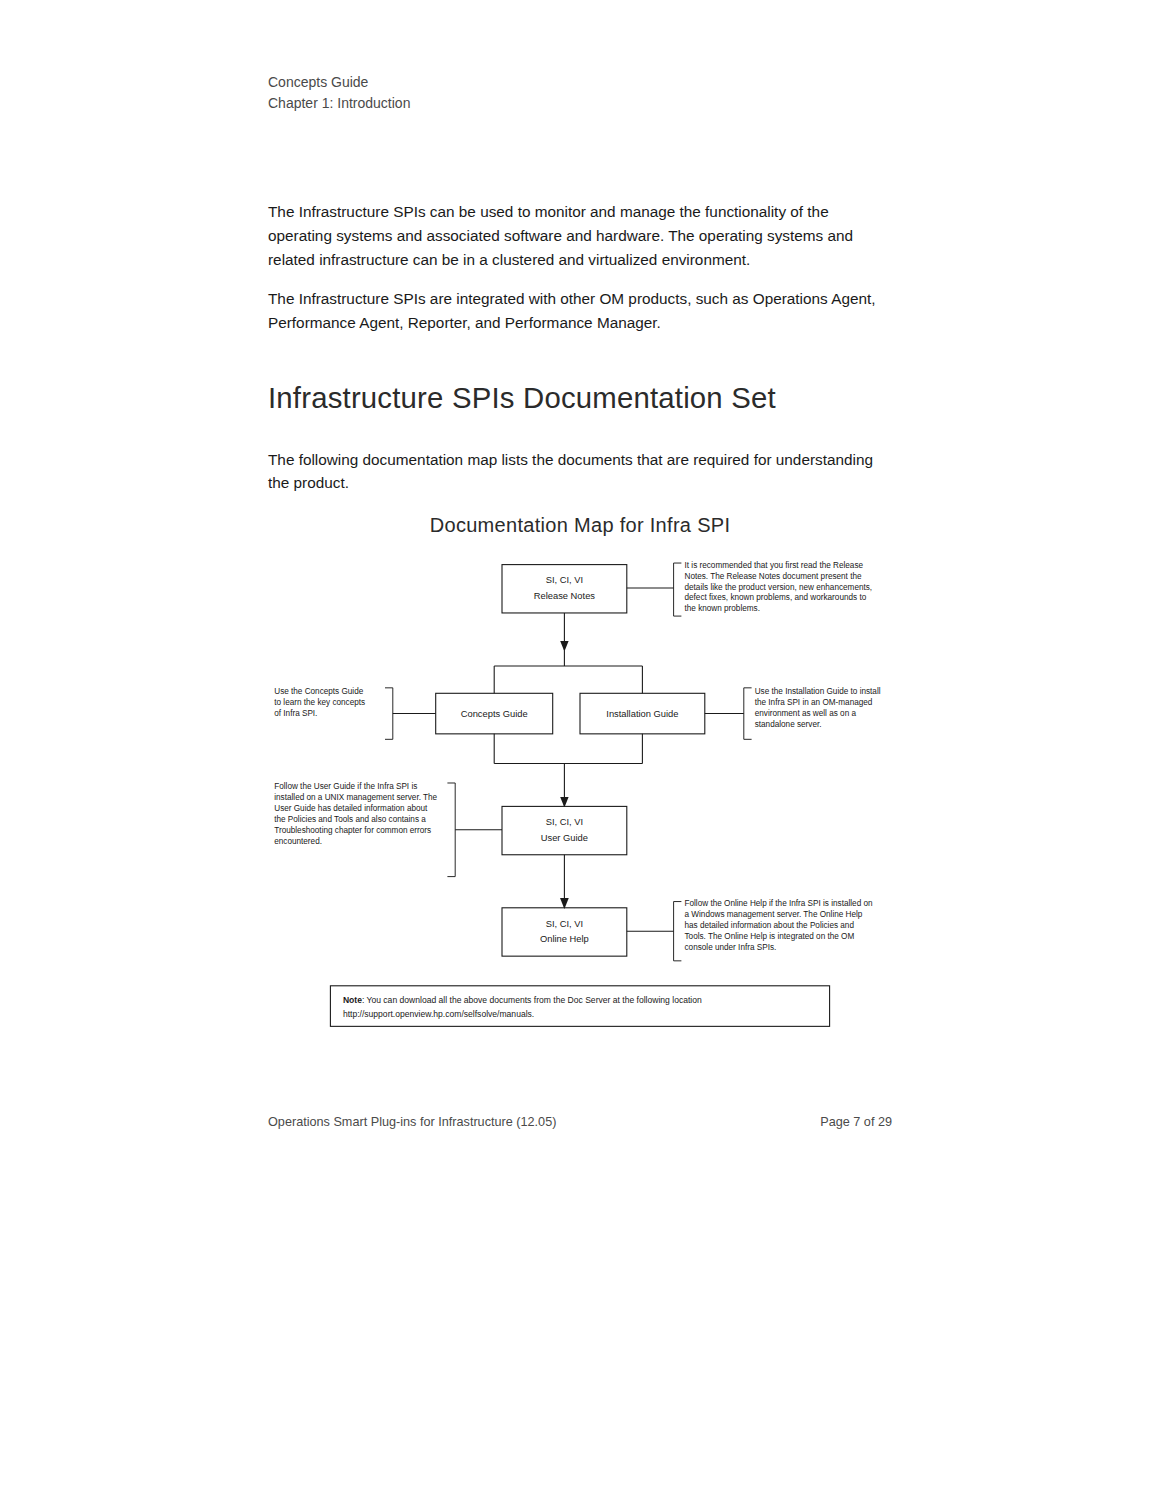Concepts Guide
Chapter 1: Introduction
The Infrastructure SPIs can be used to monitor and manage the functionality of the operating systems and associated software and hardware. The operating systems and related infrastructure can be in a clustered and virtualized environment.
The Infrastructure SPIs are integrated with other OM products, such as Operations Agent, Performance Agent, Reporter, and Performance Manager.
Infrastructure SPIs Documentation Set
The following documentation map lists the documents that are required for understanding the product.
Documentation Map for Infra SPI
SI, CI, VI Release Notes Concepts Guide Installation Guide SI, CI, VI User Guide SI, CI, VI Online Help It is recommended that you first read the Release Notes. The Release Notes document present the details like the product version, new enhancements, defect fixes, known problems, and workarounds to the known problems. Use the Concepts Guide to learn the key concepts of Infra SPI. Use the Installation Guide to install the Infra SPI in an OM-managed environment as well as on a standalone server. Follow the User Guide if the Infra SPI is installed on a UNIX management server. The User Guide has detailed information about the Policies and Tools and also contains a Troubleshooting chapter for common errors encountered. Follow the Online Help if the Infra SPI is installed on a Windows management server. The Online Help has detailed information about the Policies and Tools. The Online Help is integrated on the OM console under Infra SPIs. Note: You can download all the above documents from the Doc Server at the following location http://support.openview.hp.com/selfsolve/manuals.
Operations Smart Plug-ins for Infrastructure (12.05) Page 7 of 29